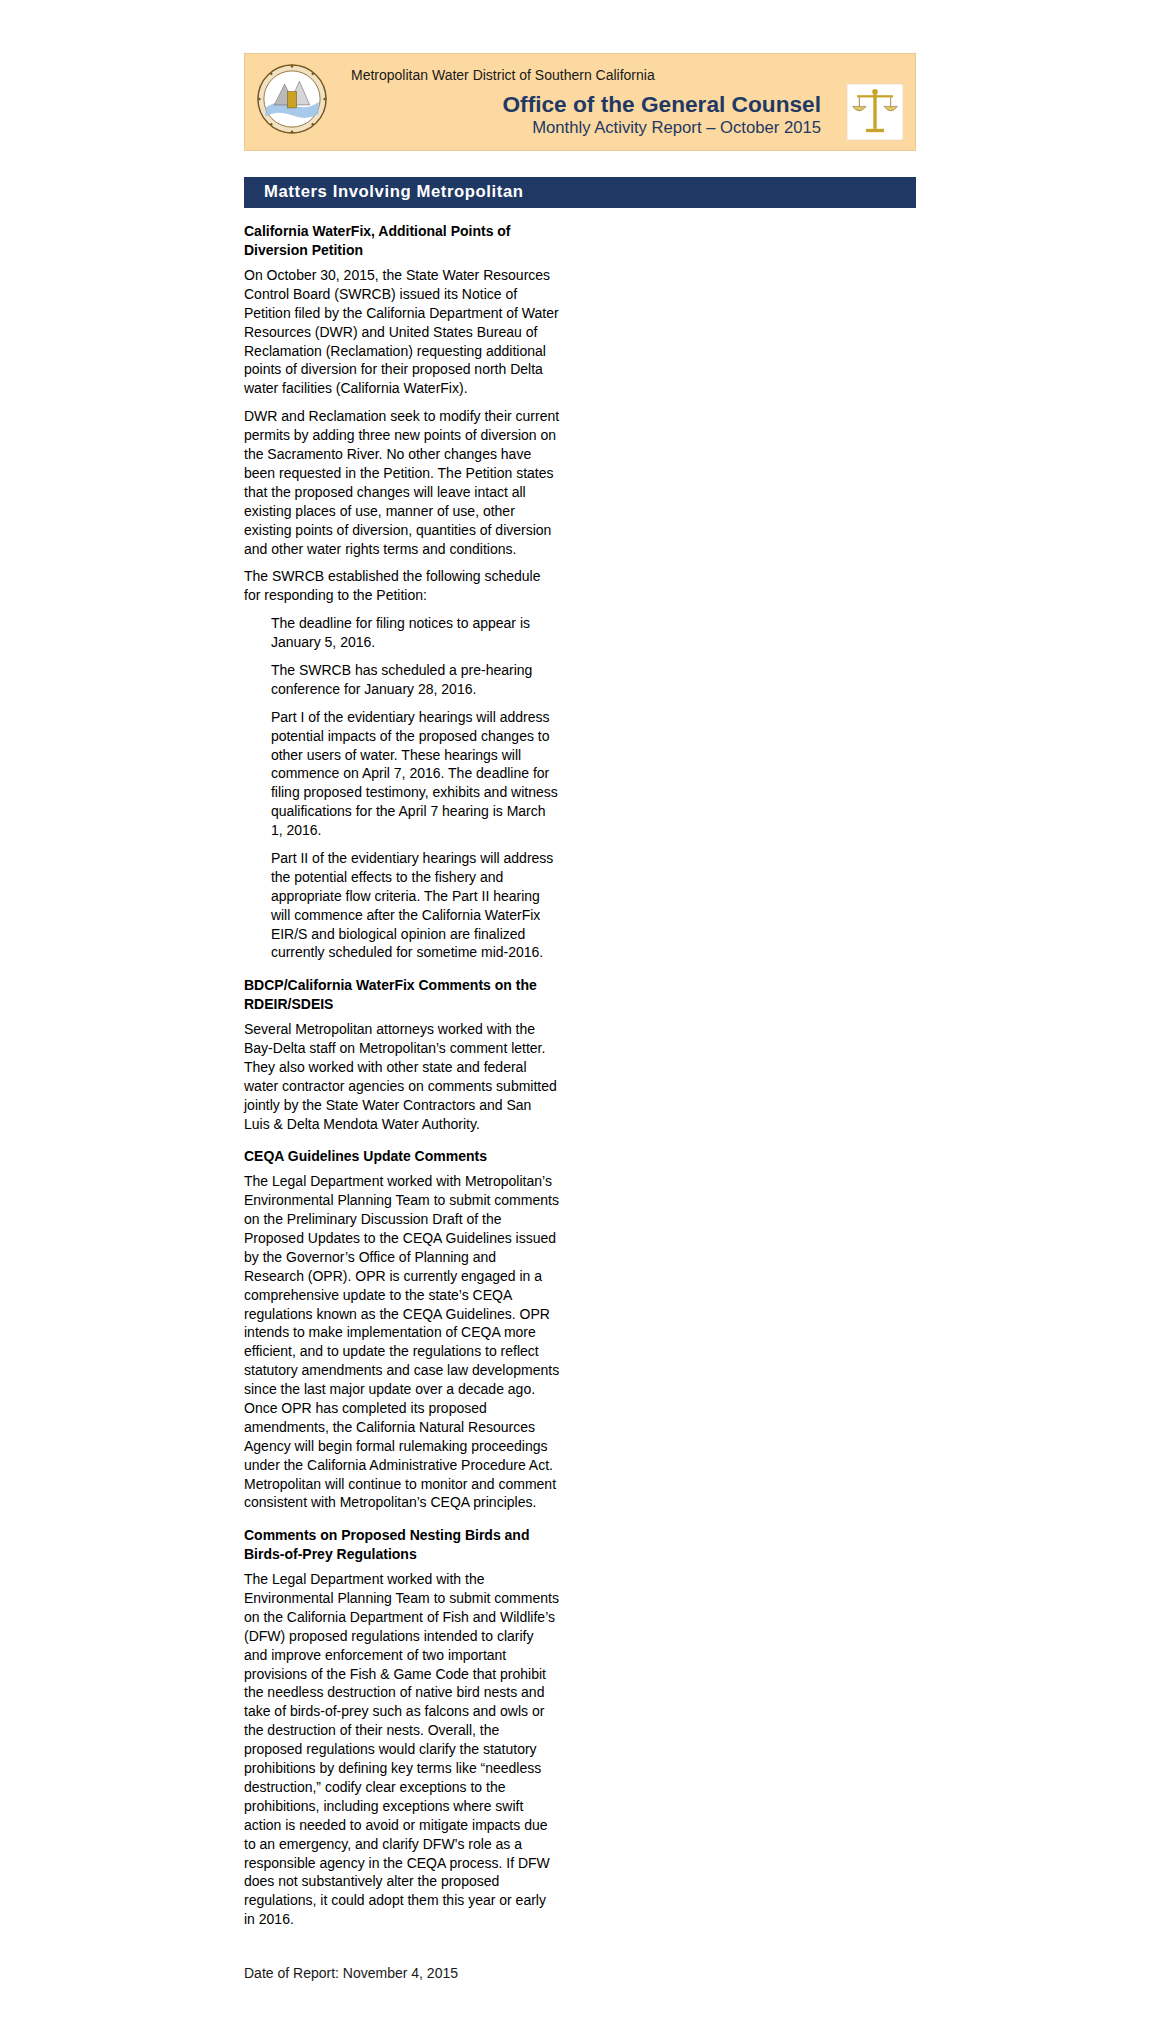Metropolitan Water District of Southern California
Office of the General Counsel
Monthly Activity Report – October 2015
Matters Involving Metropolitan
California WaterFix, Additional Points of Diversion Petition
On October 30, 2015, the State Water Resources Control Board (SWRCB) issued its Notice of Petition filed by the California Department of Water Resources (DWR) and United States Bureau of Reclamation (Reclamation) requesting additional points of diversion for their proposed north Delta water facilities (California WaterFix).
DWR and Reclamation seek to modify their current permits by adding three new points of diversion on the Sacramento River. No other changes have been requested in the Petition. The Petition states that the proposed changes will leave intact all existing places of use, manner of use, other existing points of diversion, quantities of diversion and other water rights terms and conditions.
The SWRCB established the following schedule for responding to the Petition:
The deadline for filing notices to appear is January 5, 2016.
The SWRCB has scheduled a pre-hearing conference for January 28, 2016.
Part I of the evidentiary hearings will address potential impacts of the proposed changes to other users of water. These hearings will commence on April 7, 2016. The deadline for filing proposed testimony, exhibits and witness qualifications for the April 7 hearing is March 1, 2016.
Part II of the evidentiary hearings will address the potential effects to the fishery and appropriate flow criteria. The Part II hearing will commence after the California WaterFix EIR/S and biological opinion are finalized currently scheduled for sometime mid-2016.
BDCP/California WaterFix Comments on the RDEIR/SDEIS
Several Metropolitan attorneys worked with the Bay-Delta staff on Metropolitan’s comment letter. They also worked with other state and federal water contractor agencies on comments submitted jointly by the State Water Contractors and San Luis & Delta Mendota Water Authority.
CEQA Guidelines Update Comments
The Legal Department worked with Metropolitan’s Environmental Planning Team to submit comments on the Preliminary Discussion Draft of the Proposed Updates to the CEQA Guidelines issued by the Governor’s Office of Planning and Research (OPR). OPR is currently engaged in a comprehensive update to the state’s CEQA regulations known as the CEQA Guidelines. OPR intends to make implementation of CEQA more efficient, and to update the regulations to reflect statutory amendments and case law developments since the last major update over a decade ago. Once OPR has completed its proposed amendments, the California Natural Resources Agency will begin formal rulemaking proceedings under the California Administrative Procedure Act. Metropolitan will continue to monitor and comment consistent with Metropolitan’s CEQA principles.
Comments on Proposed Nesting Birds and Birds-of-Prey Regulations
The Legal Department worked with the Environmental Planning Team to submit comments on the California Department of Fish and Wildlife’s (DFW) proposed regulations intended to clarify and improve enforcement of two important provisions of the Fish & Game Code that prohibit the needless destruction of native bird nests and take of birds-of-prey such as falcons and owls or the destruction of their nests. Overall, the proposed regulations would clarify the statutory prohibitions by defining key terms like “needless destruction,” codify clear exceptions to the prohibitions, including exceptions where swift action is needed to avoid or mitigate impacts due to an emergency, and clarify DFW’s role as a responsible agency in the CEQA process. If DFW does not substantively alter the proposed regulations, it could adopt them this year or early in 2016.
Date of Report: November 4, 2015